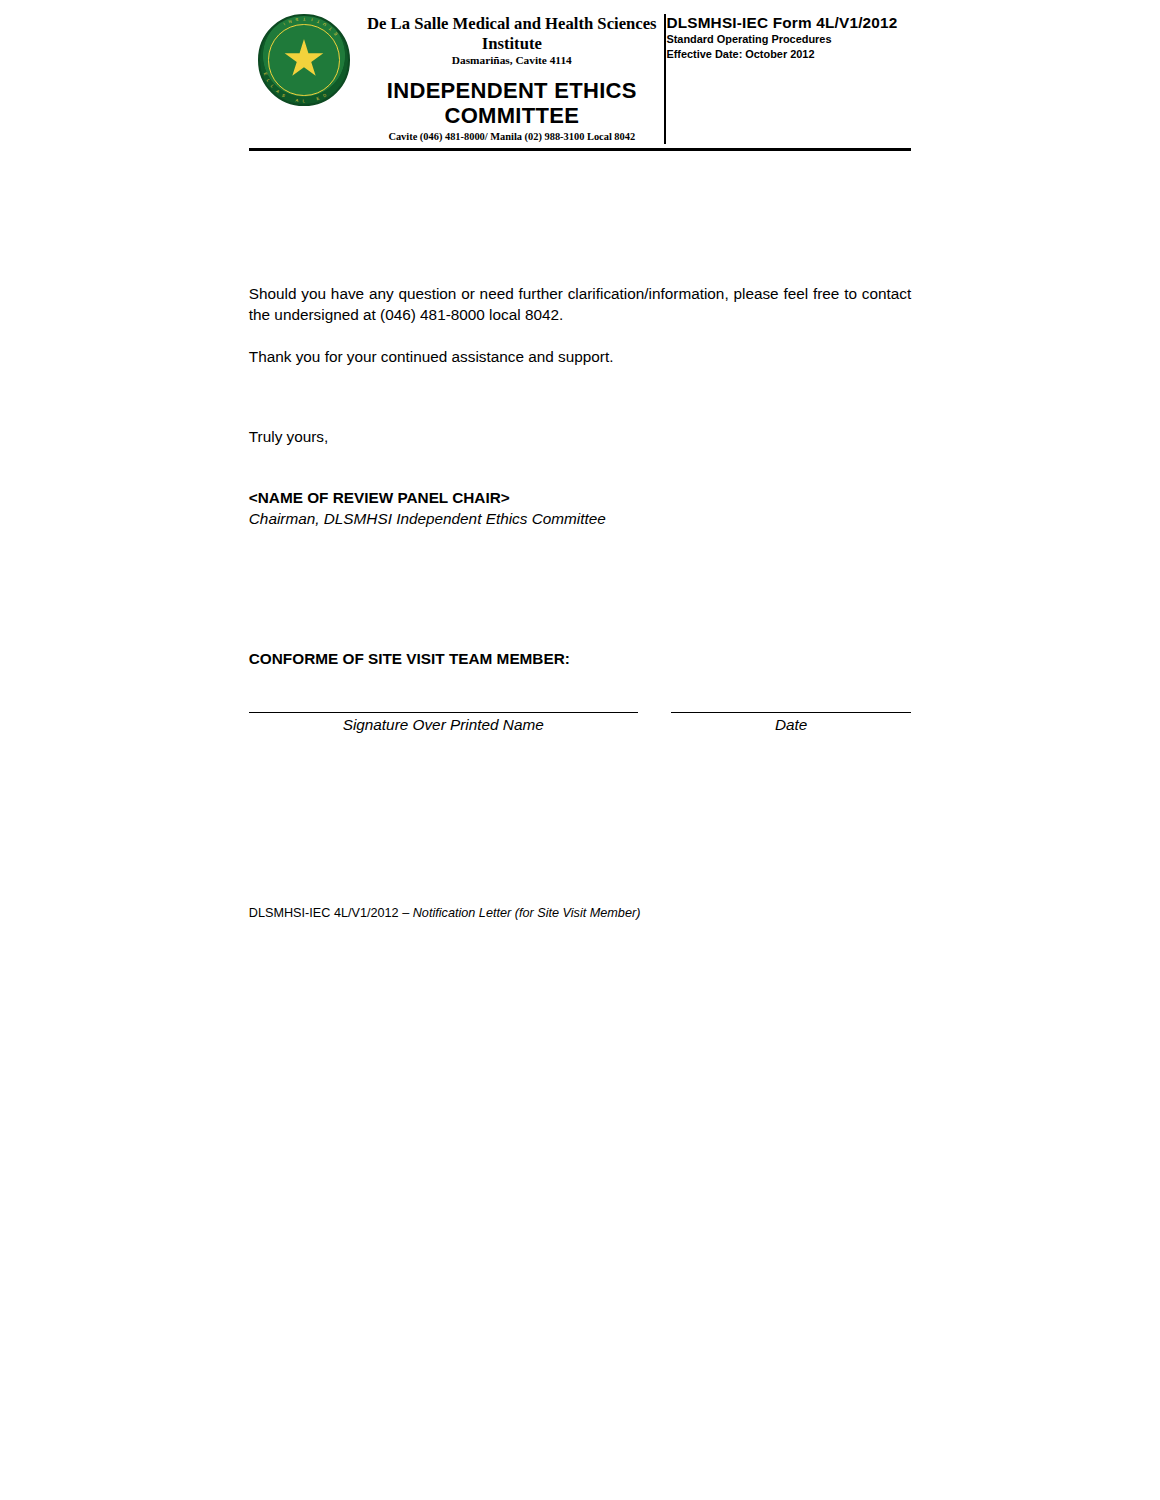| D E L A S A L L E I N S T I T U T E | De La Salle Medical and Health Sciences Institute Dasmariñas, Cavite 4114 INDEPENDENT ETHICS COMMITTEE Cavite (046) 481-8000/ Manila (02) 988-3100 Local 8042 | DLSMHSI-IEC Form 4L/V1/2012 Standard Operating Procedures Effective Date: October 2012 |
Should you have any question or need further clarification/information, please feel free to contact the undersigned at (046) 481-8000 local 8042.
Thank you for your continued assistance and support.
Truly yours,
<NAME OF REVIEW PANEL CHAIR>
Chairman, DLSMHSI Independent Ethics Committee
CONFORME OF SITE VISIT TEAM MEMBER:
| Signature Over Printed Name | | Date |
DLSMHSI-IEC 4L/V1/2012 – Notification Letter (for Site Visit Member)